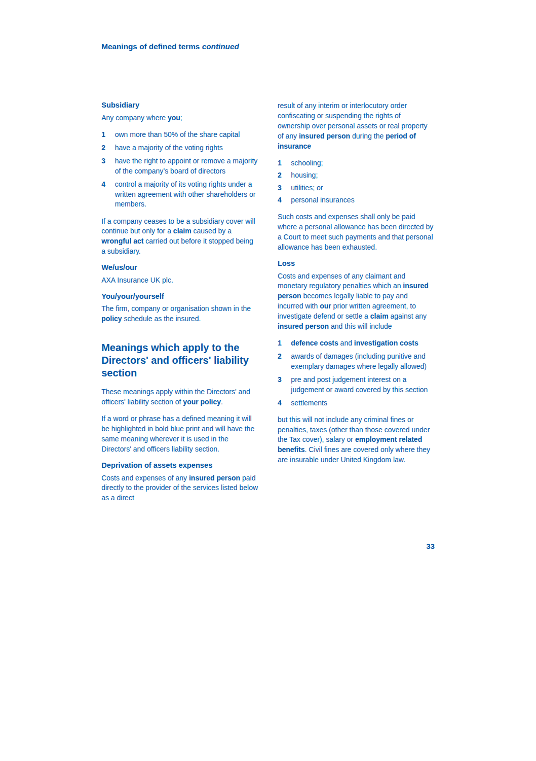Meanings of defined terms continued
Subsidiary
Any company where you;
own more than 50% of the share capital
have a majority of the voting rights
have the right to appoint or remove a majority of the company’s board of directors
control a majority of its voting rights under a written agreement with other shareholders or members.
If a company ceases to be a subsidiary cover will continue but only for a claim caused by a wrongful act carried out before it stopped being a subsidiary.
We/us/our
AXA Insurance UK plc.
You/your/yourself
The firm, company or organisation shown in the policy schedule as the insured.
Meanings which apply to the Directors' and officers' liability section
These meanings apply within the Directors' and officers' liability section of your policy.
If a word or phrase has a defined meaning it will be highlighted in bold blue print and will have the same meaning wherever it is used in the Directors' and officers liability section.
Deprivation of assets expenses
Costs and expenses of any insured person paid directly to the provider of the services listed below as a direct
result of any interim or interlocutory order confiscating or suspending the rights of ownership over personal assets or real property of any insured person during the period of insurance
schooling;
housing;
utilities; or
personal insurances
Such costs and expenses shall only be paid where a personal allowance has been directed by a Court to meet such payments and that personal allowance has been exhausted.
Loss
Costs and expenses of any claimant and monetary regulatory penalties which an insured person becomes legally liable to pay and incurred with our prior written agreement, to investigate defend or settle a claim against any insured person and this will include
defence costs and investigation costs
awards of damages (including punitive and exemplary damages where legally allowed)
pre and post judgement interest on a judgement or award covered by this section
settlements
but this will not include any criminal fines or penalties, taxes (other than those covered under the Tax cover), salary or employment related benefits. Civil fines are covered only where they are insurable under United Kingdom law.
33